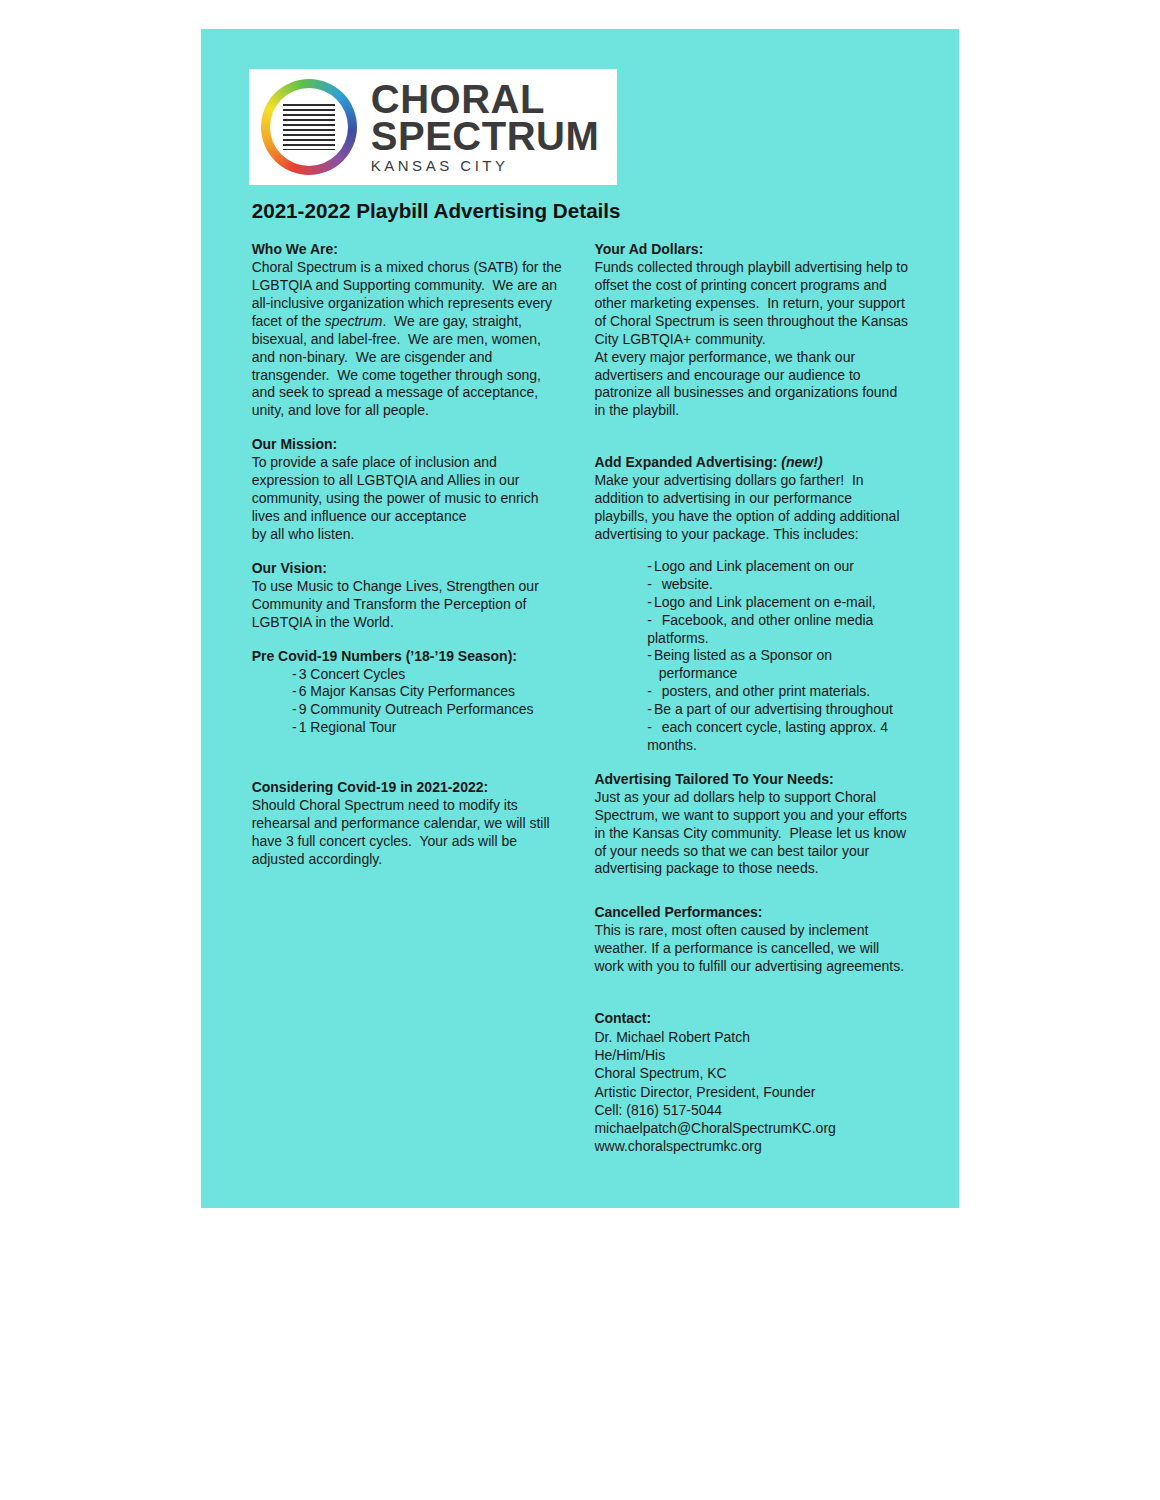CHORAL
SPECTRUM
KANSAS CITY
2021-2022 Playbill Advertising Details
Who We Are:
Choral Spectrum is a mixed chorus (SATB) for the LGBTQIA and Supporting community. We are an all-inclusive organization which represents every facet of the spectrum. We are gay, straight, bisexual, and label-free. We are men, women, and non-binary. We are cisgender and transgender. We come together through song, and seek to spread a message of acceptance, unity, and love for all people.
Our Mission:
To provide a safe place of inclusion and expression to all LGBTQIA and Allies in our community, using the power of music to enrich lives and influence our acceptance
by all who listen.
Our Vision:
To use Music to Change Lives, Strengthen our Community and Transform the Perception of LGBTQIA in the World.
Pre Covid-19 Numbers (’18-’19 Season):
3 Concert Cycles
6 Major Kansas City Performances
9 Community Outreach Performances
1 Regional Tour
Considering Covid-19 in 2021-2022:
Should Choral Spectrum need to modify its rehearsal and performance calendar, we will still have 3 full concert cycles. Your ads will be adjusted accordingly.
Your Ad Dollars:
Funds collected through playbill advertising help to offset the cost of printing concert programs and other marketing expenses. In return, your support of Choral Spectrum is seen throughout the Kansas City LGBTQIA+ community.
At every major performance, we thank our advertisers and encourage our audience to patronize all businesses and organizations found in the playbill.
Add Expanded Advertising: (new!)
Make your advertising dollars go farther! In addition to advertising in our performance playbills, you have the option of adding additional advertising to your package. This includes:
Logo and Link placement on our
website.
Logo and Link placement on e-mail,
Facebook, and other online media platforms.
Being listed as a Sponsor on performance
posters, and other print materials.
Be a part of our advertising throughout
each concert cycle, lasting approx. 4 months.
Advertising Tailored To Your Needs:
Just as your ad dollars help to support Choral Spectrum, we want to support you and your efforts in the Kansas City community. Please let us know of your needs so that we can best tailor your advertising package to those needs.
Cancelled Performances:
This is rare, most often caused by inclement weather. If a performance is cancelled, we will work with you to fulfill our advertising agreements.
Contact:
Dr. Michael Robert Patch
He/Him/His
Choral Spectrum, KC
Artistic Director, President, Founder
Cell: (816) 517-5044
michaelpatch@ChoralSpectrumKC.org
www.choralspectrumkc.org